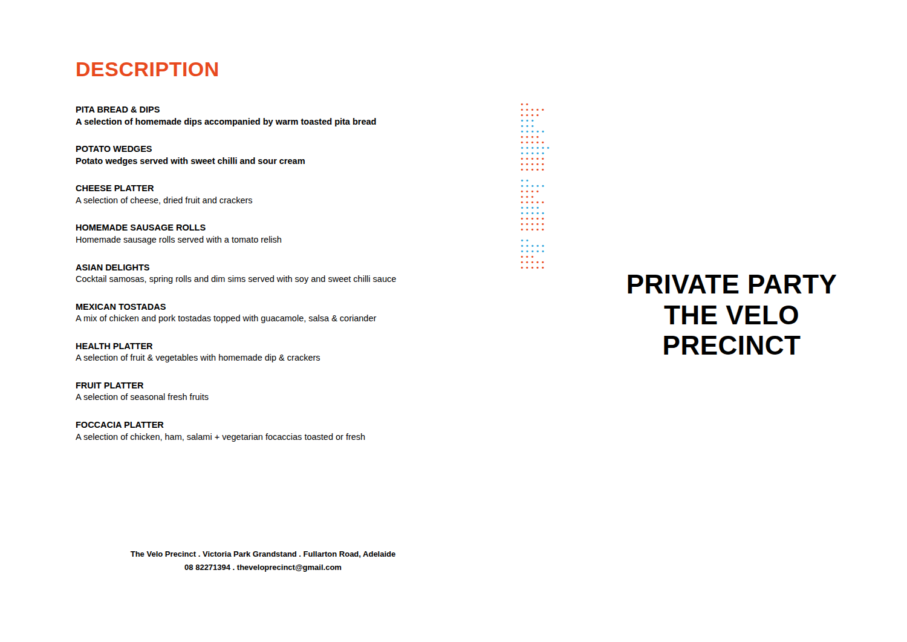Description
Pita Bread & Dips
A selection of homemade dips accompanied by warm toasted pita bread
Potato Wedges
Potato wedges served with sweet chilli and sour cream
Cheese Platter
A selection of cheese, dried fruit and crackers
Homemade Sausage Rolls
Homemade sausage rolls served with a tomato relish
Asian Delights
Cocktail samosas, spring rolls and dim sims served with soy and sweet chilli sauce
Mexican Tostadas
A mix of chicken and pork tostadas topped with guacamole, salsa & coriander
Health Platter
A selection of fruit & vegetables with homemade dip & crackers
Fruit Platter
A selection of seasonal fresh fruits
Foccacia Platter
A selection of chicken, ham, salami + vegetarian focaccias toasted or fresh
The Velo Precinct . Victoria Park Grandstand . Fullarton Road, Adelaide
08 82271394 . theveloprecinct@gmail.com
•• ••••• •••• ••• ••• ••••• •••• ••••• •••••• ••••• ••••• ••••• ••••• •• ••••• •••• ••• ••••• •••• ••••• ••••• ••••• ••••• •• ••••• ••••• ••• ••••• •••••
Private Party
The Velo Precinct